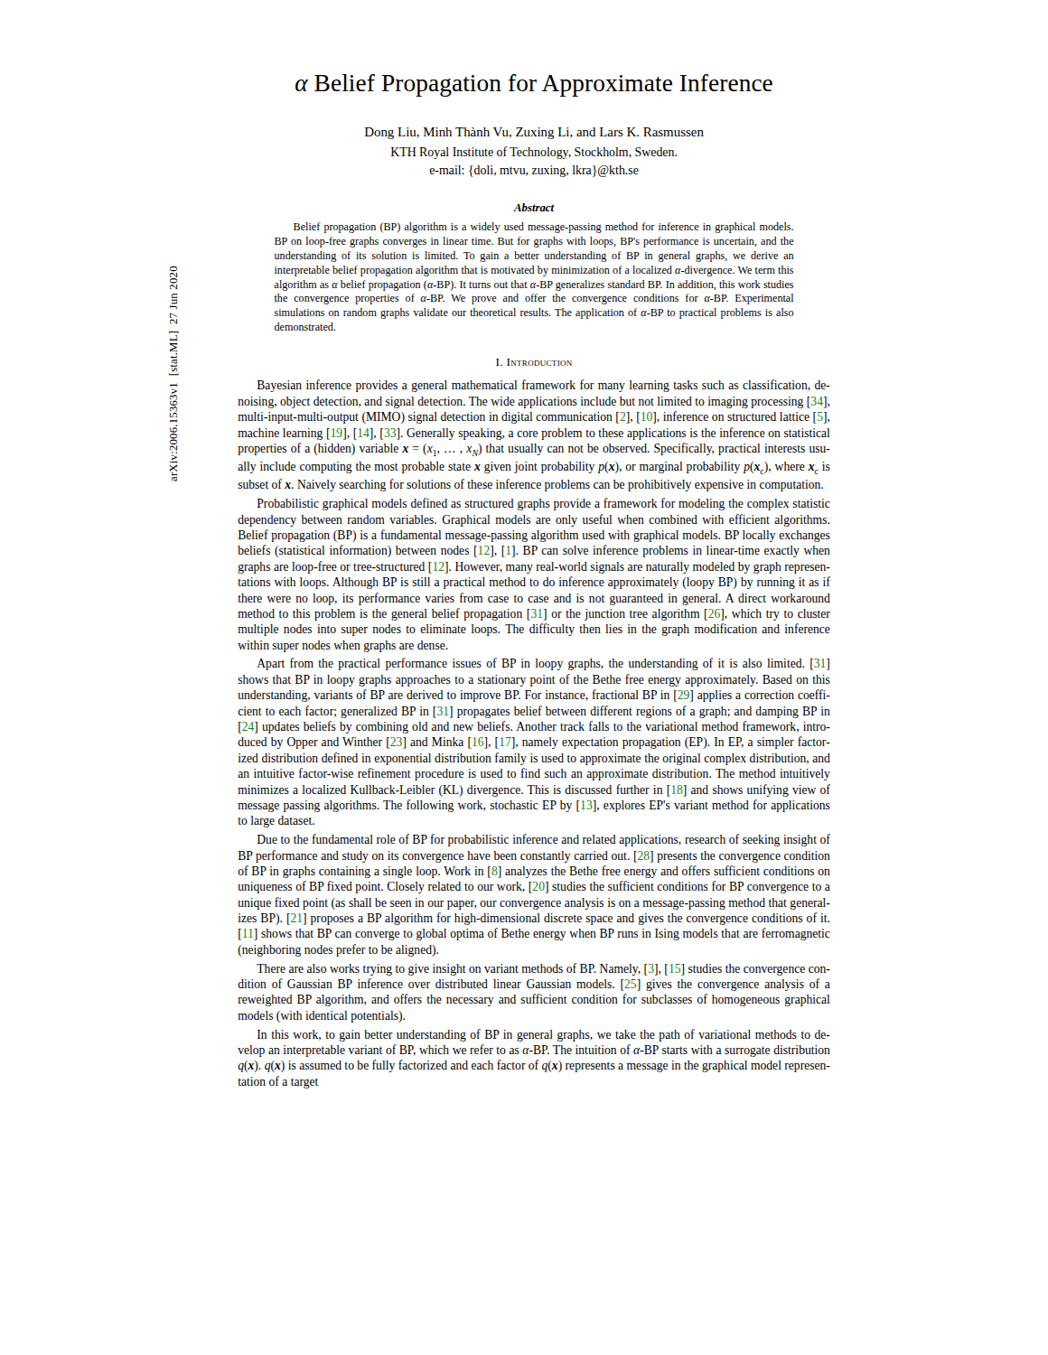arXiv:2006.15363v1 [stat.ML] 27 Jun 2020
α Belief Propagation for Approximate Inference
Dong Liu, Minh Thành Vu, Zuxing Li, and Lars K. Rasmussen
KTH Royal Institute of Technology, Stockholm, Sweden.
e-mail: {doli, mtvu, zuxing, lkra}@kth.se
Abstract
Belief propagation (BP) algorithm is a widely used message-passing method for inference in graphical models. BP on loop-free graphs converges in linear time. But for graphs with loops, BP's performance is uncertain, and the understanding of its solution is limited. To gain a better understanding of BP in general graphs, we derive an interpretable belief propagation algorithm that is motivated by minimization of a localized α-divergence. We term this algorithm as α belief propagation (α-BP). It turns out that α-BP generalizes standard BP. In addition, this work studies the convergence properties of α-BP. We prove and offer the convergence conditions for α-BP. Experimental simulations on random graphs validate our theoretical results. The application of α-BP to practical problems is also demonstrated.
I. Introduction
Bayesian inference provides a general mathematical framework for many learning tasks such as classification, denoising, object detection, and signal detection. The wide applications include but not limited to imaging processing [34], multi-input-multi-output (MIMO) signal detection in digital communication [2], [10], inference on structured lattice [5], machine learning [19], [14], [33]. Generally speaking, a core problem to these applications is the inference on statistical properties of a (hidden) variable x = (x1, … , xN) that usually can not be observed. Specifically, practical interests usually include computing the most probable state x given joint probability p(x), or marginal probability p(xc), where xc is subset of x. Naively searching for solutions of these inference problems can be prohibitively expensive in computation.
Probabilistic graphical models defined as structured graphs provide a framework for modeling the complex statistic dependency between random variables. Graphical models are only useful when combined with efficient algorithms. Belief propagation (BP) is a fundamental message-passing algorithm used with graphical models. BP locally exchanges beliefs (statistical information) between nodes [12], [1]. BP can solve inference problems in linear-time exactly when graphs are loop-free or tree-structured [12]. However, many real-world signals are naturally modeled by graph representations with loops. Although BP is still a practical method to do inference approximately (loopy BP) by running it as if there were no loop, its performance varies from case to case and is not guaranteed in general. A direct workaround method to this problem is the general belief propagation [31] or the junction tree algorithm [26], which try to cluster multiple nodes into super nodes to eliminate loops. The difficulty then lies in the graph modification and inference within super nodes when graphs are dense.
Apart from the practical performance issues of BP in loopy graphs, the understanding of it is also limited. [31] shows that BP in loopy graphs approaches to a stationary point of the Bethe free energy approximately. Based on this understanding, variants of BP are derived to improve BP. For instance, fractional BP in [29] applies a correction coefficient to each factor; generalized BP in [31] propagates belief between different regions of a graph; and damping BP in [24] updates beliefs by combining old and new beliefs. Another track falls to the variational method framework, introduced by Opper and Winther [23] and Minka [16], [17], namely expectation propagation (EP). In EP, a simpler factorized distribution defined in exponential distribution family is used to approximate the original complex distribution, and an intuitive factor-wise refinement procedure is used to find such an approximate distribution. The method intuitively minimizes a localized Kullback-Leibler (KL) divergence. This is discussed further in [18] and shows unifying view of message passing algorithms. The following work, stochastic EP by [13], explores EP's variant method for applications to large dataset.
Due to the fundamental role of BP for probabilistic inference and related applications, research of seeking insight of BP performance and study on its convergence have been constantly carried out. [28] presents the convergence condition of BP in graphs containing a single loop. Work in [8] analyzes the Bethe free energy and offers sufficient conditions on uniqueness of BP fixed point. Closely related to our work, [20] studies the sufficient conditions for BP convergence to a unique fixed point (as shall be seen in our paper, our convergence analysis is on a message-passing method that generalizes BP). [21] proposes a BP algorithm for high-dimensional discrete space and gives the convergence conditions of it. [11] shows that BP can converge to global optima of Bethe energy when BP runs in Ising models that are ferromagnetic (neighboring nodes prefer to be aligned).
There are also works trying to give insight on variant methods of BP. Namely, [3], [15] studies the convergence condition of Gaussian BP inference over distributed linear Gaussian models. [25] gives the convergence analysis of a reweighted BP algorithm, and offers the necessary and sufficient condition for subclasses of homogeneous graphical models (with identical potentials).
In this work, to gain better understanding of BP in general graphs, we take the path of variational methods to develop an interpretable variant of BP, which we refer to as α-BP. The intuition of α-BP starts with a surrogate distribution q(x). q(x) is assumed to be fully factorized and each factor of q(x) represents a message in the graphical model representation of a target